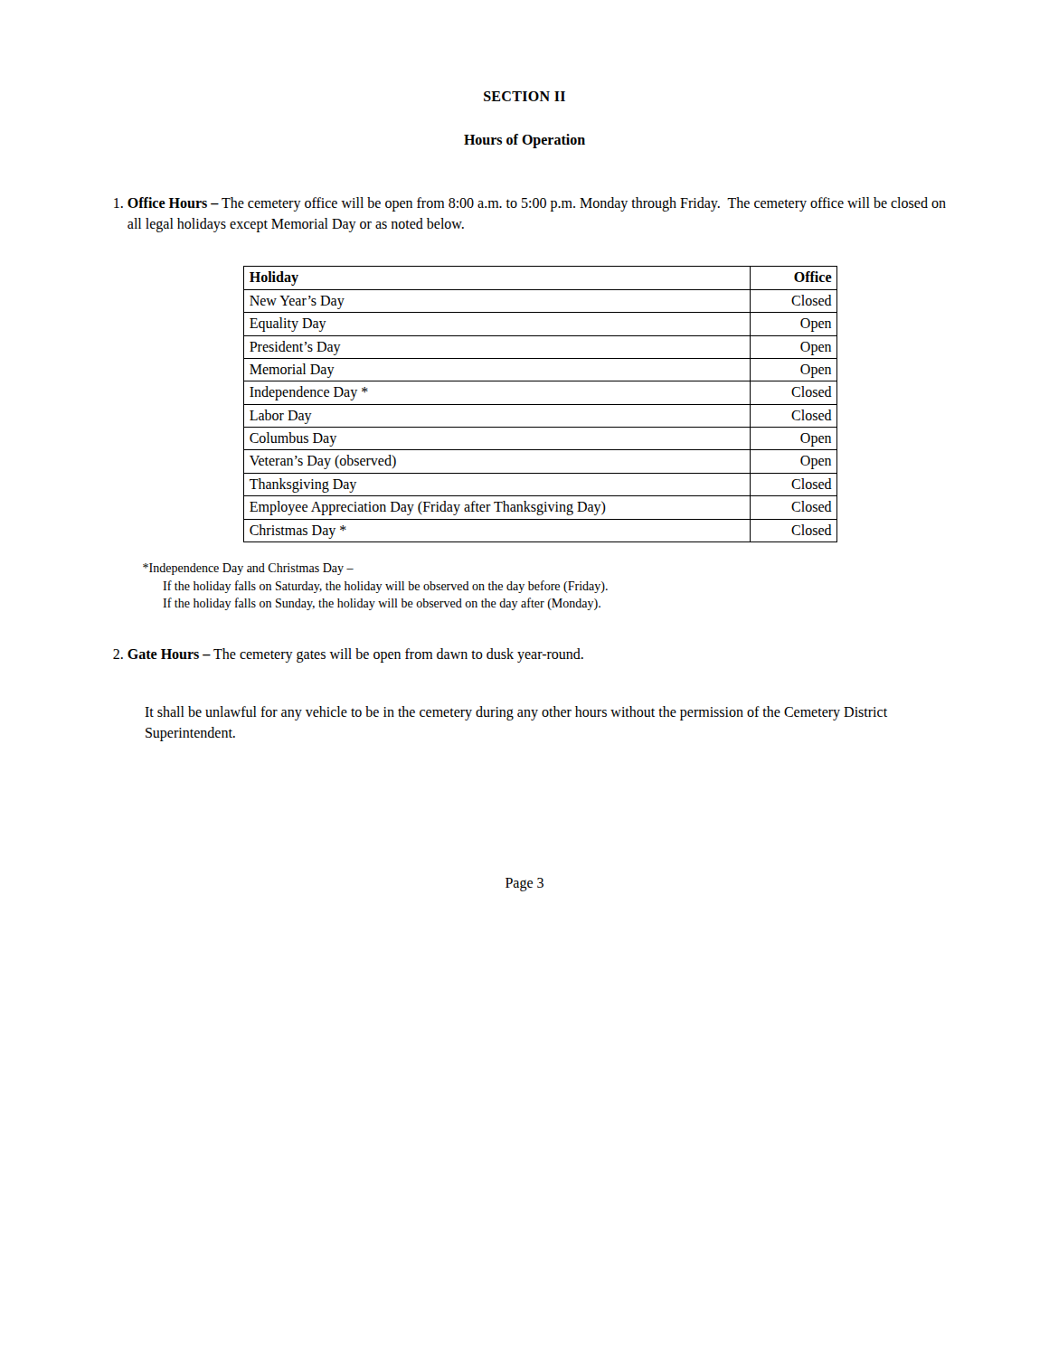SECTION II
Hours of Operation
Office Hours – The cemetery office will be open from 8:00 a.m. to 5:00 p.m. Monday through Friday. The cemetery office will be closed on all legal holidays except Memorial Day or as noted below.
| Holiday | Office |
| --- | --- |
| New Year’s Day | Closed |
| Equality Day | Open |
| President’s Day | Open |
| Memorial Day | Open |
| Independence Day * | Closed |
| Labor Day | Closed |
| Columbus Day | Open |
| Veteran’s Day (observed) | Open |
| Thanksgiving Day | Closed |
| Employee Appreciation Day (Friday after Thanksgiving Day) | Closed |
| Christmas Day * | Closed |
*Independence Day and Christmas Day – If the holiday falls on Saturday, the holiday will be observed on the day before (Friday). If the holiday falls on Sunday, the holiday will be observed on the day after (Monday).
Gate Hours – The cemetery gates will be open from dawn to dusk year-round.
It shall be unlawful for any vehicle to be in the cemetery during any other hours without the permission of the Cemetery District Superintendent.
Page 3